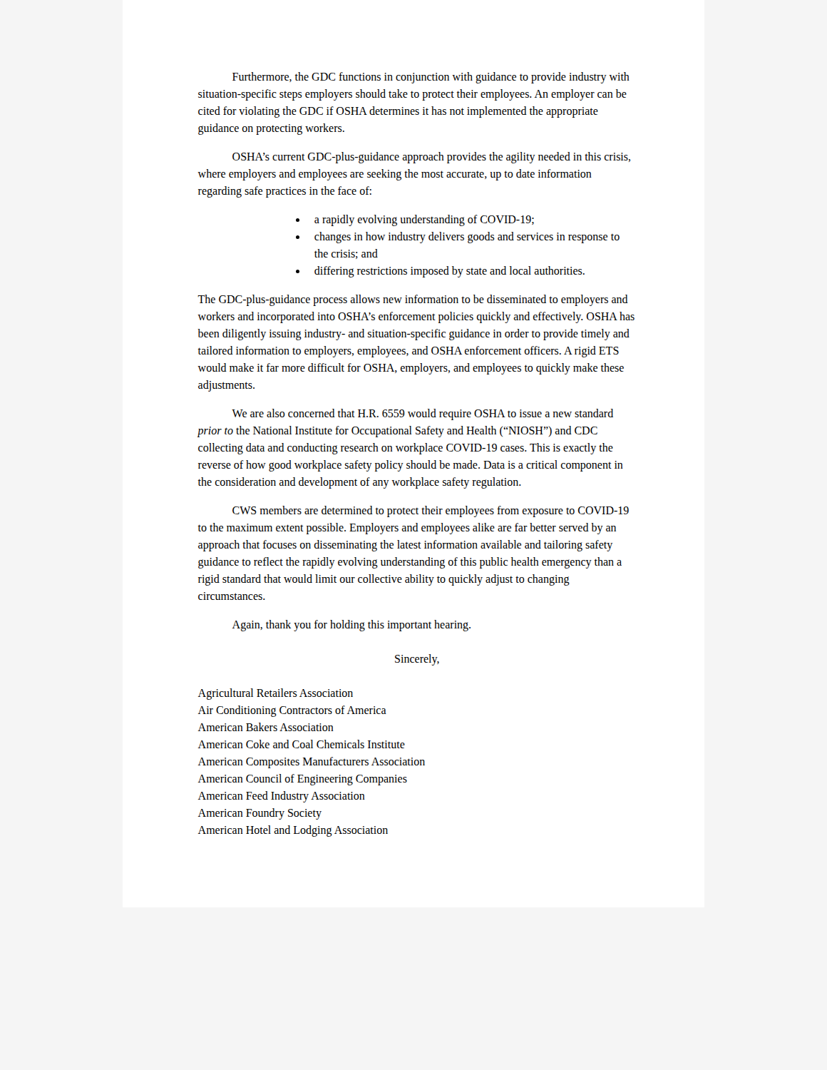Furthermore, the GDC functions in conjunction with guidance to provide industry with situation-specific steps employers should take to protect their employees. An employer can be cited for violating the GDC if OSHA determines it has not implemented the appropriate guidance on protecting workers.
OSHA’s current GDC-plus-guidance approach provides the agility needed in this crisis, where employers and employees are seeking the most accurate, up to date information regarding safe practices in the face of:
a rapidly evolving understanding of COVID-19;
changes in how industry delivers goods and services in response to the crisis; and
differing restrictions imposed by state and local authorities.
The GDC-plus-guidance process allows new information to be disseminated to employers and workers and incorporated into OSHA’s enforcement policies quickly and effectively. OSHA has been diligently issuing industry- and situation-specific guidance in order to provide timely and tailored information to employers, employees, and OSHA enforcement officers. A rigid ETS would make it far more difficult for OSHA, employers, and employees to quickly make these adjustments.
We are also concerned that H.R. 6559 would require OSHA to issue a new standard prior to the National Institute for Occupational Safety and Health (“NIOSH”) and CDC collecting data and conducting research on workplace COVID-19 cases. This is exactly the reverse of how good workplace safety policy should be made. Data is a critical component in the consideration and development of any workplace safety regulation.
CWS members are determined to protect their employees from exposure to COVID-19 to the maximum extent possible. Employers and employees alike are far better served by an approach that focuses on disseminating the latest information available and tailoring safety guidance to reflect the rapidly evolving understanding of this public health emergency than a rigid standard that would limit our collective ability to quickly adjust to changing circumstances.
Again, thank you for holding this important hearing.
Sincerely,
Agricultural Retailers Association
Air Conditioning Contractors of America
American Bakers Association
American Coke and Coal Chemicals Institute
American Composites Manufacturers Association
American Council of Engineering Companies
American Feed Industry Association
American Foundry Society
American Hotel and Lodging Association